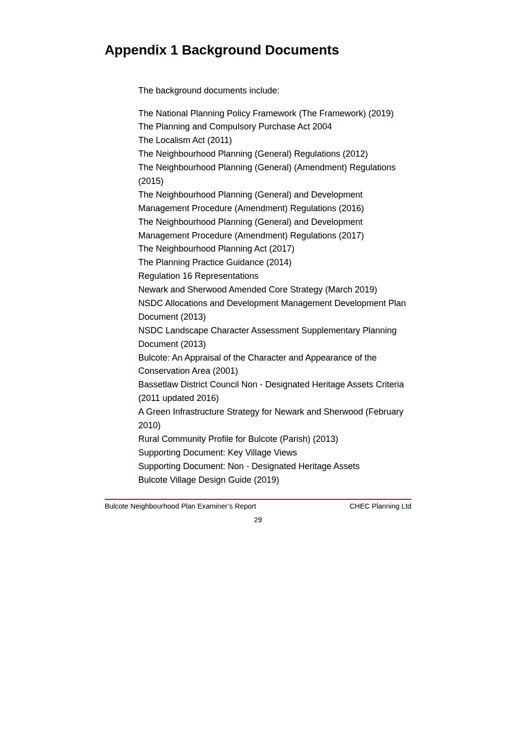Appendix 1 Background Documents
The background documents include:
The National Planning Policy Framework (The Framework) (2019)
The Planning and Compulsory Purchase Act 2004
The Localism Act (2011)
The Neighbourhood Planning (General) Regulations (2012)
The Neighbourhood Planning (General) (Amendment) Regulations (2015)
The Neighbourhood Planning (General) and Development Management Procedure (Amendment) Regulations (2016)
The Neighbourhood Planning (General) and Development Management Procedure (Amendment) Regulations (2017)
The Neighbourhood Planning Act (2017)
The Planning Practice Guidance (2014)
Regulation 16 Representations
Newark and Sherwood Amended Core Strategy (March 2019)
NSDC Allocations and Development Management Development Plan Document (2013)
NSDC Landscape Character Assessment Supplementary Planning Document (2013)
Bulcote: An Appraisal of the Character and Appearance of the Conservation Area (2001)
Bassetlaw District Council Non - Designated Heritage Assets Criteria (2011 updated 2016)
A Green Infrastructure Strategy for Newark and Sherwood (February 2010)
Rural Community Profile for Bulcote (Parish) (2013)
Supporting Document: Key Village Views
Supporting Document: Non - Designated Heritage Assets
Bulcote Village Design Guide (2019)
Bulcote Neighbourhood Plan Examiner’s Report CHEC Planning Ltd
29